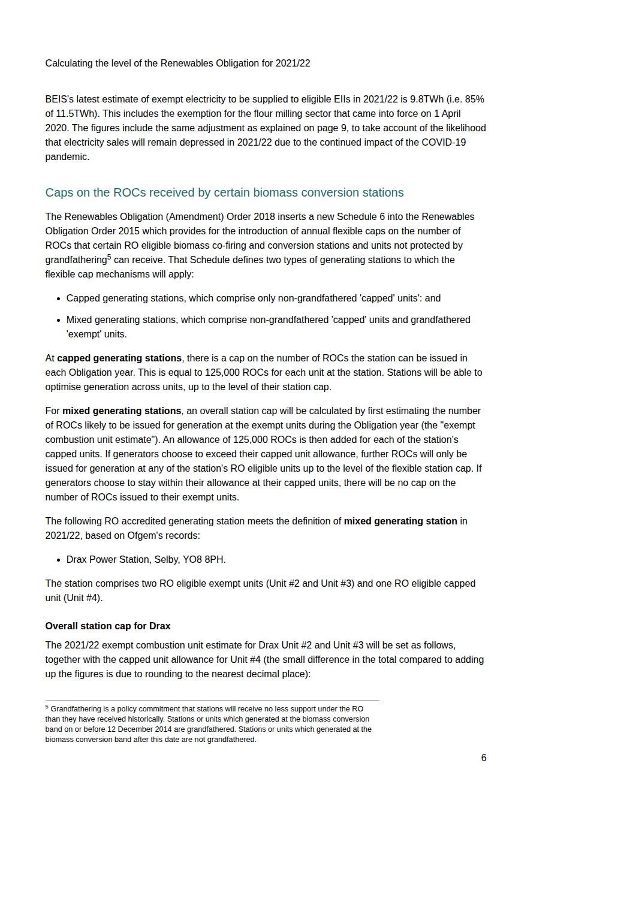Calculating the level of the Renewables Obligation for 2021/22
BEIS's latest estimate of exempt electricity to be supplied to eligible EIIs in 2021/22 is 9.8TWh (i.e. 85% of 11.5TWh). This includes the exemption for the flour milling sector that came into force on 1 April 2020. The figures include the same adjustment as explained on page 9, to take account of the likelihood that electricity sales will remain depressed in 2021/22 due to the continued impact of the COVID-19 pandemic.
Caps on the ROCs received by certain biomass conversion stations
The Renewables Obligation (Amendment) Order 2018 inserts a new Schedule 6 into the Renewables Obligation Order 2015 which provides for the introduction of annual flexible caps on the number of ROCs that certain RO eligible biomass co-firing and conversion stations and units not protected by grandfathering5 can receive. That Schedule defines two types of generating stations to which the flexible cap mechanisms will apply:
Capped generating stations, which comprise only non-grandfathered 'capped' units': and
Mixed generating stations, which comprise non-grandfathered 'capped' units and grandfathered 'exempt' units.
At capped generating stations, there is a cap on the number of ROCs the station can be issued in each Obligation year. This is equal to 125,000 ROCs for each unit at the station. Stations will be able to optimise generation across units, up to the level of their station cap.
For mixed generating stations, an overall station cap will be calculated by first estimating the number of ROCs likely to be issued for generation at the exempt units during the Obligation year (the "exempt combustion unit estimate"). An allowance of 125,000 ROCs is then added for each of the station's capped units. If generators choose to exceed their capped unit allowance, further ROCs will only be issued for generation at any of the station's RO eligible units up to the level of the flexible station cap. If generators choose to stay within their allowance at their capped units, there will be no cap on the number of ROCs issued to their exempt units.
The following RO accredited generating station meets the definition of mixed generating station in 2021/22, based on Ofgem's records:
Drax Power Station, Selby, YO8 8PH.
The station comprises two RO eligible exempt units (Unit #2 and Unit #3) and one RO eligible capped unit (Unit #4).
Overall station cap for Drax
The 2021/22 exempt combustion unit estimate for Drax Unit #2 and Unit #3 will be set as follows, together with the capped unit allowance for Unit #4 (the small difference in the total compared to adding up the figures is due to rounding to the nearest decimal place):
5 Grandfathering is a policy commitment that stations will receive no less support under the RO than they have received historically. Stations or units which generated at the biomass conversion band on or before 12 December 2014 are grandfathered. Stations or units which generated at the biomass conversion band after this date are not grandfathered.
6